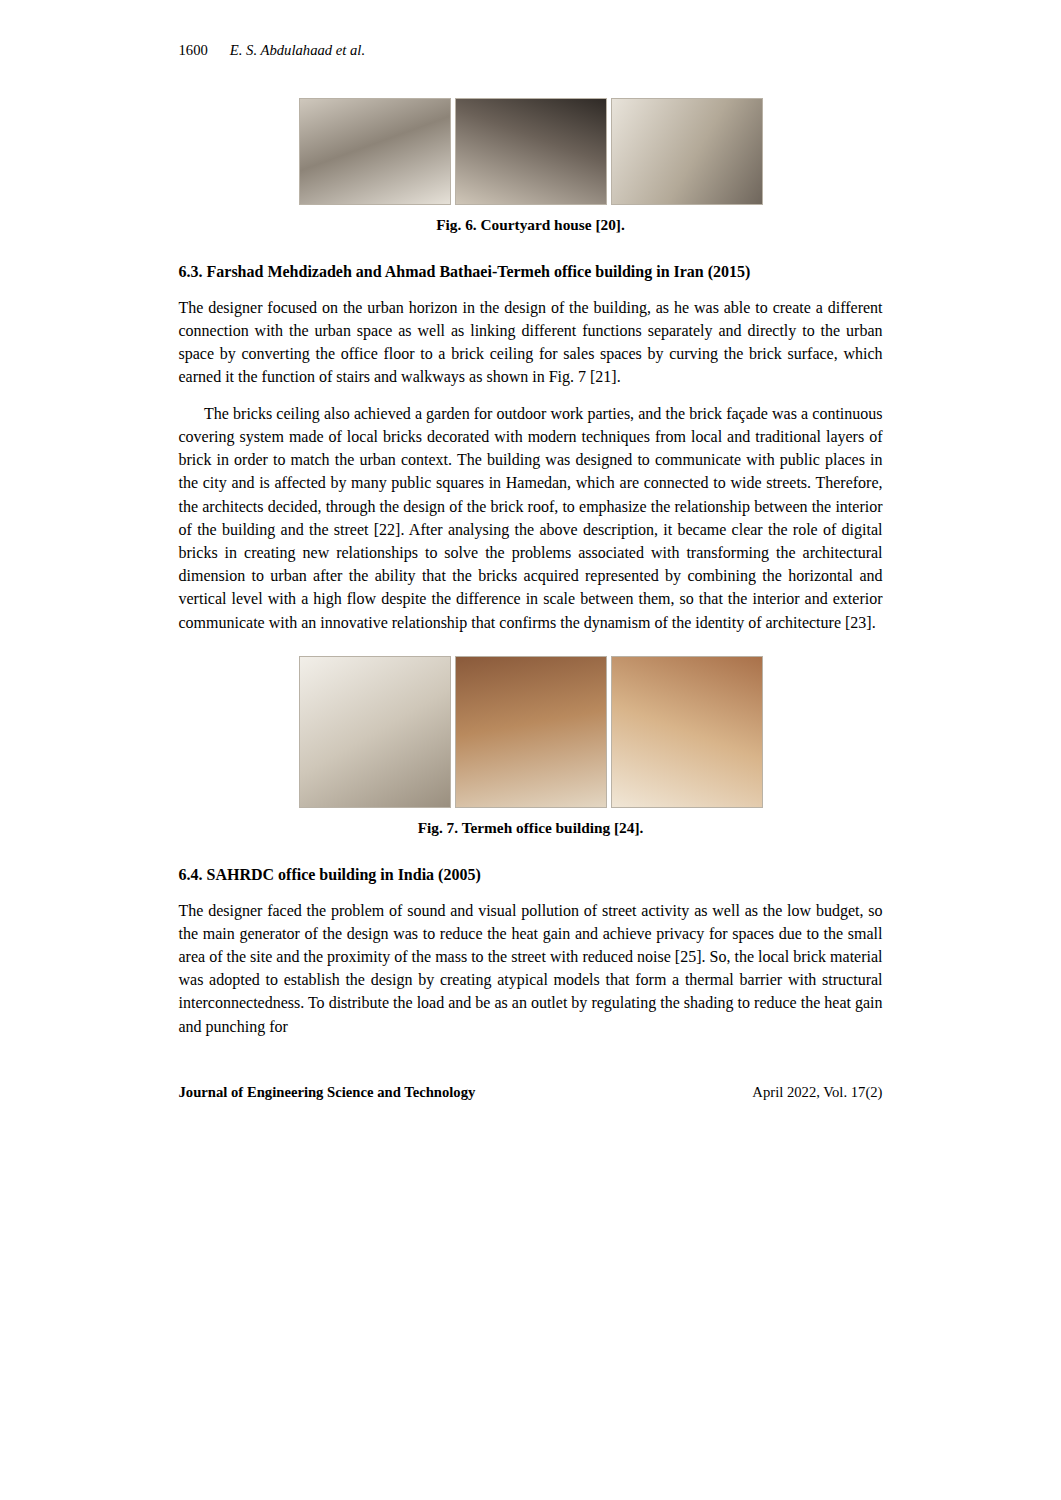1600 E. S. Abdulahaad et al.
Fig. 6. Courtyard house [20].
6.3. Farshad Mehdizadeh and Ahmad Bathaei-Termeh office building in Iran (2015)
The designer focused on the urban horizon in the design of the building, as he was able to create a different connection with the urban space as well as linking different functions separately and directly to the urban space by converting the office floor to a brick ceiling for sales spaces by curving the brick surface, which earned it the function of stairs and walkways as shown in Fig. 7 [21].
The bricks ceiling also achieved a garden for outdoor work parties, and the brick façade was a continuous covering system made of local bricks decorated with modern techniques from local and traditional layers of brick in order to match the urban context. The building was designed to communicate with public places in the city and is affected by many public squares in Hamedan, which are connected to wide streets. Therefore, the architects decided, through the design of the brick roof, to emphasize the relationship between the interior of the building and the street [22]. After analysing the above description, it became clear the role of digital bricks in creating new relationships to solve the problems associated with transforming the architectural dimension to urban after the ability that the bricks acquired represented by combining the horizontal and vertical level with a high flow despite the difference in scale between them, so that the interior and exterior communicate with an innovative relationship that confirms the dynamism of the identity of architecture [23].
Fig. 7. Termeh office building [24].
6.4. SAHRDC office building in India (2005)
The designer faced the problem of sound and visual pollution of street activity as well as the low budget, so the main generator of the design was to reduce the heat gain and achieve privacy for spaces due to the small area of the site and the proximity of the mass to the street with reduced noise [25]. So, the local brick material was adopted to establish the design by creating atypical models that form a thermal barrier with structural interconnectedness. To distribute the load and be as an outlet by regulating the shading to reduce the heat gain and punching for
Journal of Engineering Science and Technology April 2022, Vol. 17(2)